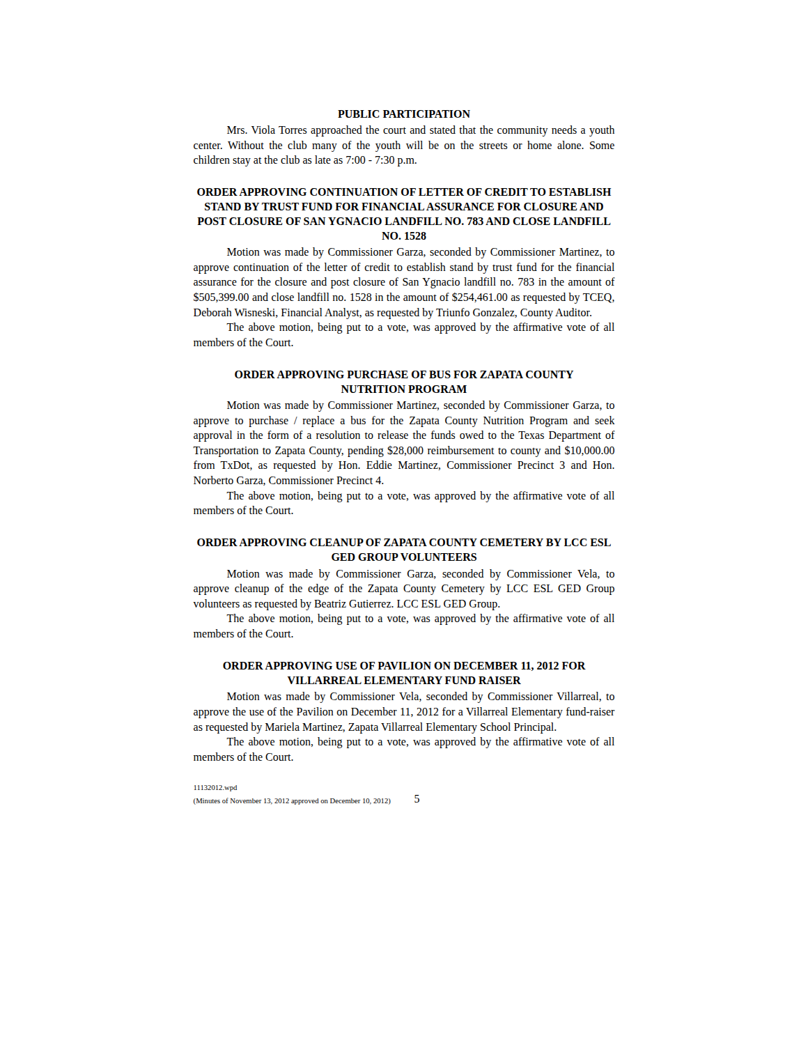Public Participation
Mrs. Viola Torres approached the court and stated that the community needs a youth center. Without the club many of the youth will be on the streets or home alone. Some children stay at the club as late as 7:00 - 7:30 p.m.
Order Approving Continuation of Letter of Credit to Establish Stand By Trust Fund for Financial Assurance for Closure and Post Closure of San Ygnacio Landfill No. 783 and Close Landfill No. 1528
Motion was made by Commissioner Garza, seconded by Commissioner Martinez, to approve continuation of the letter of credit to establish stand by trust fund for the financial assurance for the closure and post closure of San Ygnacio landfill no. 783 in the amount of $505,399.00 and close landfill no. 1528 in the amount of $254,461.00 as requested by TCEQ, Deborah Wisneski, Financial Analyst, as requested by Triunfo Gonzalez, County Auditor.
The above motion, being put to a vote, was approved by the affirmative vote of all members of the Court.
Order Approving Purchase of Bus for Zapata County
Nutrition Program
Motion was made by Commissioner Martinez, seconded by Commissioner Garza, to approve to purchase / replace a bus for the Zapata County Nutrition Program and seek approval in the form of a resolution to release the funds owed to the Texas Department of Transportation to Zapata County, pending $28,000 reimbursement to county and $10,000.00 from TxDot, as requested by Hon. Eddie Martinez, Commissioner Precinct 3 and Hon. Norberto Garza, Commissioner Precinct 4.
The above motion, being put to a vote, was approved by the affirmative vote of all members of the Court.
Order Approving Cleanup of Zapata County Cemetery by LCC ESL
GED Group Volunteers
Motion was made by Commissioner Garza, seconded by Commissioner Vela, to approve cleanup of the edge of the Zapata County Cemetery by LCC ESL GED Group volunteers as requested by Beatriz Gutierrez. LCC ESL GED Group.
The above motion, being put to a vote, was approved by the affirmative vote of all members of the Court.
Order Approving Use of Pavilion on December 11, 2012 for
Villarreal Elementary Fund Raiser
Motion was made by Commissioner Vela, seconded by Commissioner Villarreal, to approve the use of the Pavilion on December 11, 2012 for a Villarreal Elementary fund-raiser as requested by Mariela Martinez, Zapata Villarreal Elementary School Principal.
The above motion, being put to a vote, was approved by the affirmative vote of all members of the Court.
11132012.wpd
(Minutes of November 13, 2012 approved on December 10, 2012) 5